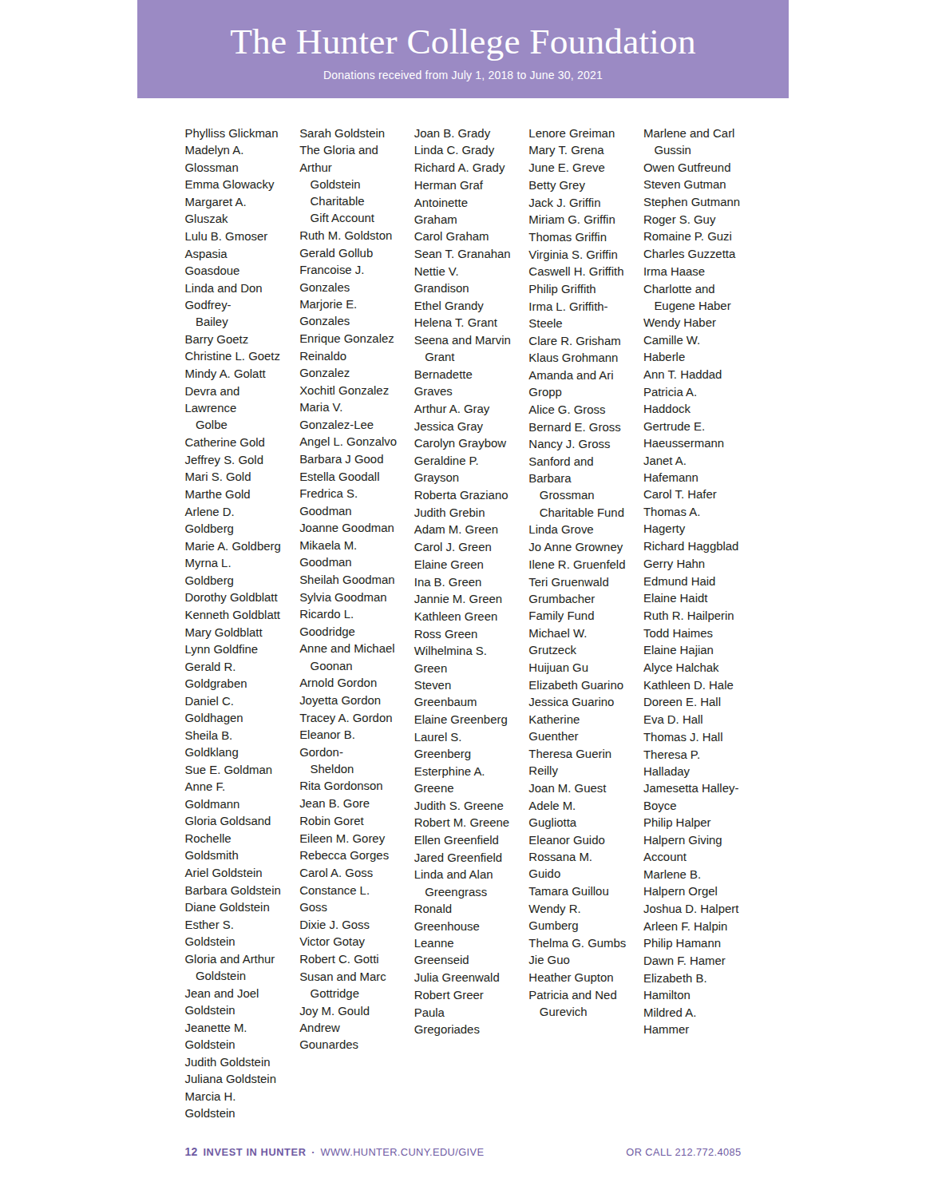The Hunter College Foundation
Donations received from July 1, 2018 to June 30, 2021
Phylliss Glickman
Madelyn A. Glossman
Emma Glowacky
Margaret A. Gluszak
Lulu B. Gmoser
Aspasia Goasdoue
Linda and Don Godfrey-Bailey
Barry Goetz
Christine L. Goetz
Mindy A. Golatt
Devra and LawrenceGolbe
Catherine Gold
Jeffrey S. Gold
Mari S. Gold
Marthe Gold
Arlene D. Goldberg
Marie A. Goldberg
Myrna L. Goldberg
Dorothy Goldblatt
Kenneth Goldblatt
Mary Goldblatt
Lynn Goldfine
Gerald R. Goldgraben
Daniel C. Goldhagen
Sheila B. Goldklang
Sue E. Goldman
Anne F. Goldmann
Gloria Goldsand
Rochelle Goldsmith
Ariel Goldstein
Barbara Goldstein
Diane Goldstein
Esther S. Goldstein
Gloria and ArthurGoldstein
Jean and Joel Goldstein
Jeanette M. Goldstein
Judith Goldstein
Juliana Goldstein
Marcia H. Goldstein
Sarah Goldstein
The Gloria and ArthurGoldstein Charitable Gift Account
Ruth M. Goldston
Gerald Gollub
Francoise J. Gonzales
Marjorie E. Gonzales
Enrique Gonzalez
Reinaldo Gonzalez
Xochitl Gonzalez
Maria V. Gonzalez-Lee
Angel L. Gonzalvo
Barbara J Good
Estella Goodall
Fredrica S. Goodman
Joanne Goodman
Mikaela M. Goodman
Sheilah Goodman
Sylvia Goodman
Ricardo L. Goodridge
Anne and MichaelGoonan
Arnold Gordon
Joyetta Gordon
Tracey A. Gordon
Eleanor B. Gordon-Sheldon
Rita Gordonson
Jean B. Gore
Robin Goret
Eileen M. Gorey
Rebecca Gorges
Carol A. Goss
Constance L. Goss
Dixie J. Goss
Victor Gotay
Robert C. Gotti
Susan and MarcGottridge
Joy M. Gould
Andrew Gounardes
Joan B. Grady
Linda C. Grady
Richard A. Grady
Herman Graf
Antoinette Graham
Carol Graham
Sean T. Granahan
Nettie V. Grandison
Ethel Grandy
Helena T. Grant
Seena and MarvinGrant
Bernadette Graves
Arthur A. Gray
Jessica Gray
Carolyn Graybow
Geraldine P. Grayson
Roberta Graziano
Judith Grebin
Adam M. Green
Carol J. Green
Elaine Green
Ina B. Green
Jannie M. Green
Kathleen Green
Ross Green
Wilhelmina S. Green
Steven Greenbaum
Elaine Greenberg
Laurel S. Greenberg
Esterphine A. Greene
Judith S. Greene
Robert M. Greene
Ellen Greenfield
Jared Greenfield
Linda and AlanGreengrass
Ronald Greenhouse
Leanne Greenseid
Julia Greenwald
Robert Greer
Paula Gregoriades
Lenore Greiman
Mary T. Grena
June E. Greve
Betty Grey
Jack J. Griffin
Miriam G. Griffin
Thomas Griffin
Virginia S. Griffin
Caswell H. Griffith
Philip Griffith
Irma L. Griffith-Steele
Clare R. Grisham
Klaus Grohmann
Amanda and Ari Gropp
Alice G. Gross
Bernard E. Gross
Nancy J. Gross
Sanford and BarbaraGrossman Charitable Fund
Linda Grove
Jo Anne Growney
Ilene R. Gruenfeld
Teri Gruenwald
Grumbacher Family Fund
Michael W. Grutzeck
Huijuan Gu
Elizabeth Guarino
Jessica Guarino
Katherine Guenther
Theresa Guerin Reilly
Joan M. Guest
Adele M. Gugliotta
Eleanor Guido
Rossana M. Guido
Tamara Guillou
Wendy R. Gumberg
Thelma G. Gumbs
Jie Guo
Heather Gupton
Patricia and NedGurevich
Marlene and CarlGussin
Owen Gutfreund
Steven Gutman
Stephen Gutmann
Roger S. Guy
Romaine P. Guzi
Charles Guzzetta
Irma Haase
Charlotte andEugene Haber
Wendy Haber
Camille W. Haberle
Ann T. Haddad
Patricia A. Haddock
Gertrude E. Haeussermann
Janet A. Hafemann
Carol T. Hafer
Thomas A. Hagerty
Richard Haggblad
Gerry Hahn
Edmund Haid
Elaine Haidt
Ruth R. Hailperin
Todd Haimes
Elaine Hajian
Alyce Halchak
Kathleen D. Hale
Doreen E. Hall
Eva D. Hall
Thomas J. Hall
Theresa P. Halladay
Jamesetta Halley-Boyce
Philip Halper
Halpern Giving Account
Marlene B. Halpern Orgel
Joshua D. Halpert
Arleen F. Halpin
Philip Hamann
Dawn F. Hamer
Elizabeth B. Hamilton
Mildred A. Hammer
12 INVEST IN HUNTER · WWW.HUNTER.CUNY.EDU/GIVE
OR CALL 212.772.4085